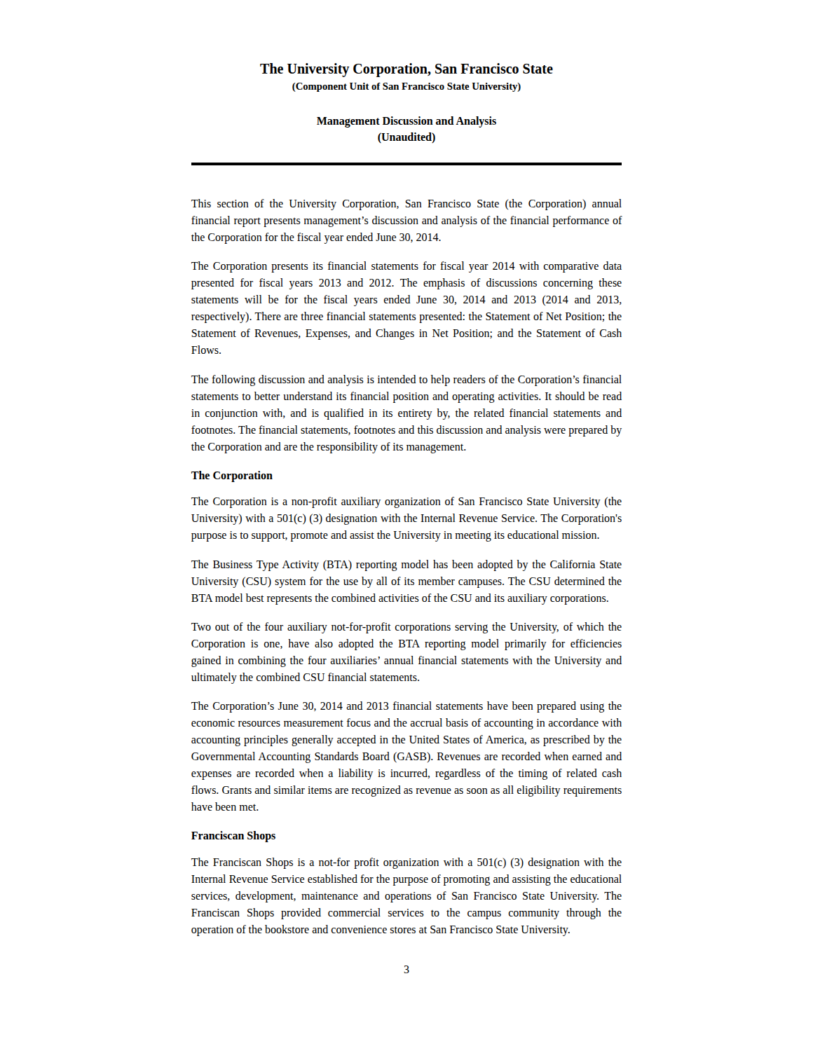The University Corporation, San Francisco State
(Component Unit of San Francisco State University)
Management Discussion and Analysis
(Unaudited)
This section of the University Corporation, San Francisco State (the Corporation) annual financial report presents management’s discussion and analysis of the financial performance of the Corporation for the fiscal year ended June 30, 2014.
The Corporation presents its financial statements for fiscal year 2014 with comparative data presented for fiscal years 2013 and 2012. The emphasis of discussions concerning these statements will be for the fiscal years ended June 30, 2014 and 2013 (2014 and 2013, respectively). There are three financial statements presented: the Statement of Net Position; the Statement of Revenues, Expenses, and Changes in Net Position; and the Statement of Cash Flows.
The following discussion and analysis is intended to help readers of the Corporation’s financial statements to better understand its financial position and operating activities. It should be read in conjunction with, and is qualified in its entirety by, the related financial statements and footnotes. The financial statements, footnotes and this discussion and analysis were prepared by the Corporation and are the responsibility of its management.
The Corporation
The Corporation is a non-profit auxiliary organization of San Francisco State University (the University) with a 501(c) (3) designation with the Internal Revenue Service. The Corporation's purpose is to support, promote and assist the University in meeting its educational mission.
The Business Type Activity (BTA) reporting model has been adopted by the California State University (CSU) system for the use by all of its member campuses. The CSU determined the BTA model best represents the combined activities of the CSU and its auxiliary corporations.
Two out of the four auxiliary not-for-profit corporations serving the University, of which the Corporation is one, have also adopted the BTA reporting model primarily for efficiencies gained in combining the four auxiliaries’ annual financial statements with the University and ultimately the combined CSU financial statements.
The Corporation’s June 30, 2014 and 2013 financial statements have been prepared using the economic resources measurement focus and the accrual basis of accounting in accordance with accounting principles generally accepted in the United States of America, as prescribed by the Governmental Accounting Standards Board (GASB). Revenues are recorded when earned and expenses are recorded when a liability is incurred, regardless of the timing of related cash flows. Grants and similar items are recognized as revenue as soon as all eligibility requirements have been met.
Franciscan Shops
The Franciscan Shops is a not-for profit organization with a 501(c) (3) designation with the Internal Revenue Service established for the purpose of promoting and assisting the educational services, development, maintenance and operations of San Francisco State University. The Franciscan Shops provided commercial services to the campus community through the operation of the bookstore and convenience stores at San Francisco State University.
3